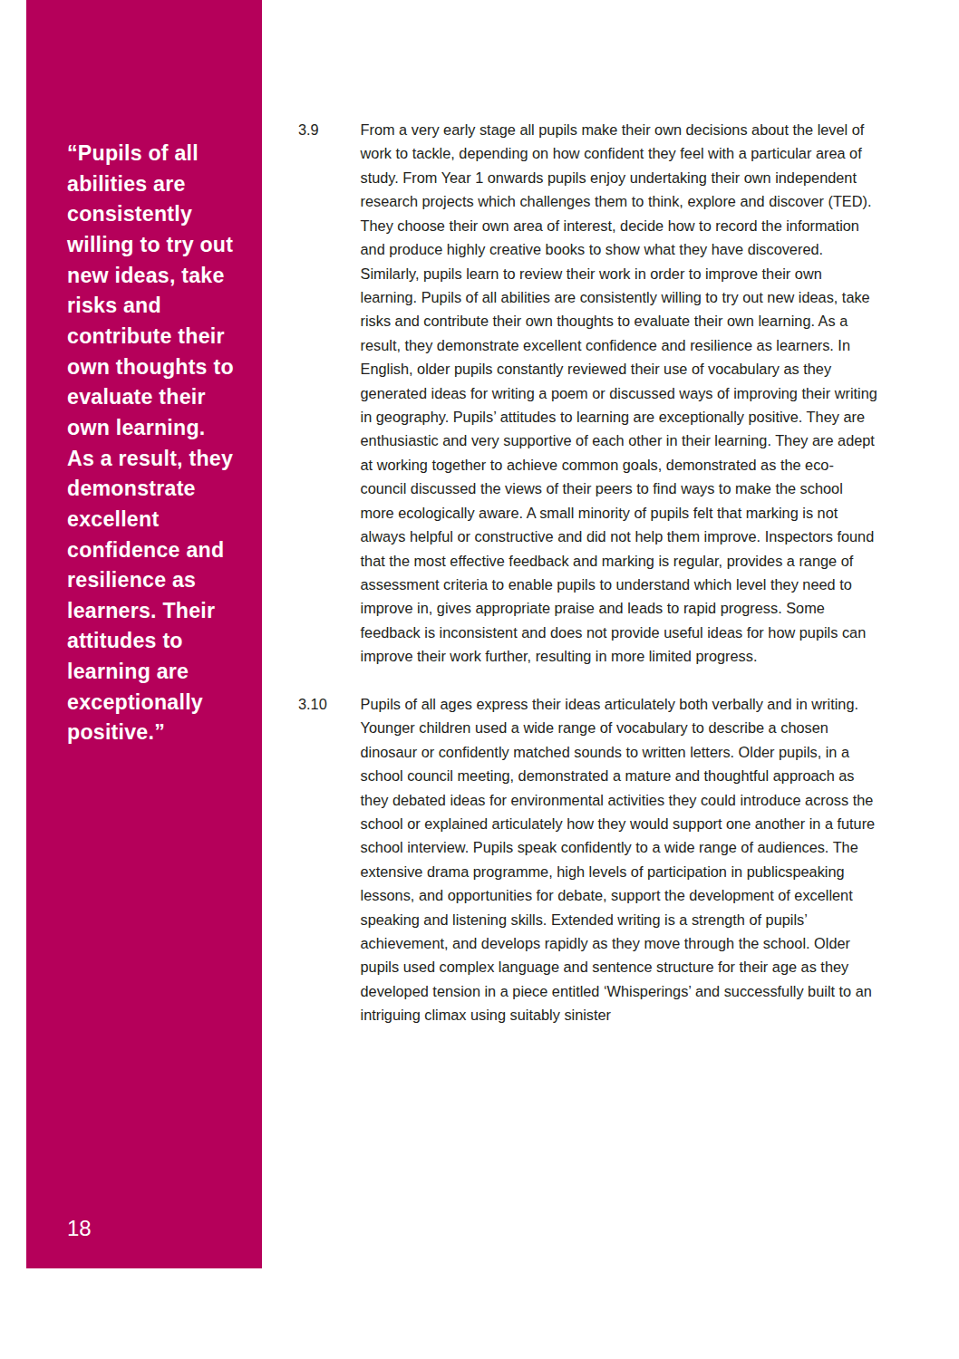“Pupils of all abilities are consistently willing to try out new ideas, take risks and contribute their own thoughts to evaluate their own learning. As a result, they demonstrate excellent confidence and resilience as learners. Their attitudes to learning are exceptionally positive.”
18
3.9
From a very early stage all pupils make their own decisions about the level of work to tackle, depending on how confident they feel with a particular area of study. From Year 1 onwards pupils enjoy undertaking their own independent research projects which challenges them to think, explore and discover (TED). They choose their own area of interest, decide how to record the information and produce highly creative books to show what they have discovered. Similarly, pupils learn to review their work in order to improve their own learning. Pupils of all abilities are consistently willing to try out new ideas, take risks and contribute their own thoughts to evaluate their own learning. As a result, they demonstrate excellent confidence and resilience as learners. In English, older pupils constantly reviewed their use of vocabulary as they generated ideas for writing a poem or discussed ways of improving their writing in geography. Pupils’ attitudes to learning are exceptionally positive. They are enthusiastic and very supportive of each other in their learning. They are adept at working together to achieve common goals, demonstrated as the eco-council discussed the views of their peers to find ways to make the school more ecologically aware. A small minority of pupils felt that marking is not always helpful or constructive and did not help them improve. Inspectors found that the most effective feedback and marking is regular, provides a range of assessment criteria to enable pupils to understand which level they need to improve in, gives appropriate praise and leads to rapid progress. Some feedback is inconsistent and does not provide useful ideas for how pupils can improve their work further, resulting in more limited progress.
3.10
Pupils of all ages express their ideas articulately both verbally and in writing. Younger children used a wide range of vocabulary to describe a chosen dinosaur or confidently matched sounds to written letters. Older pupils, in a school council meeting, demonstrated a mature and thoughtful approach as they debated ideas for environmental activities they could introduce across the school or explained articulately how they would support one another in a future school interview. Pupils speak confidently to a wide range of audiences. The extensive drama programme, high levels of participation in publicspeaking lessons, and opportunities for debate, support the development of excellent speaking and listening skills. Extended writing is a strength of pupils’ achievement, and develops rapidly as they move through the school. Older pupils used complex language and sentence structure for their age as they developed tension in a piece entitled ‘Whisperings’ and successfully built to an intriguing climax using suitably sinister